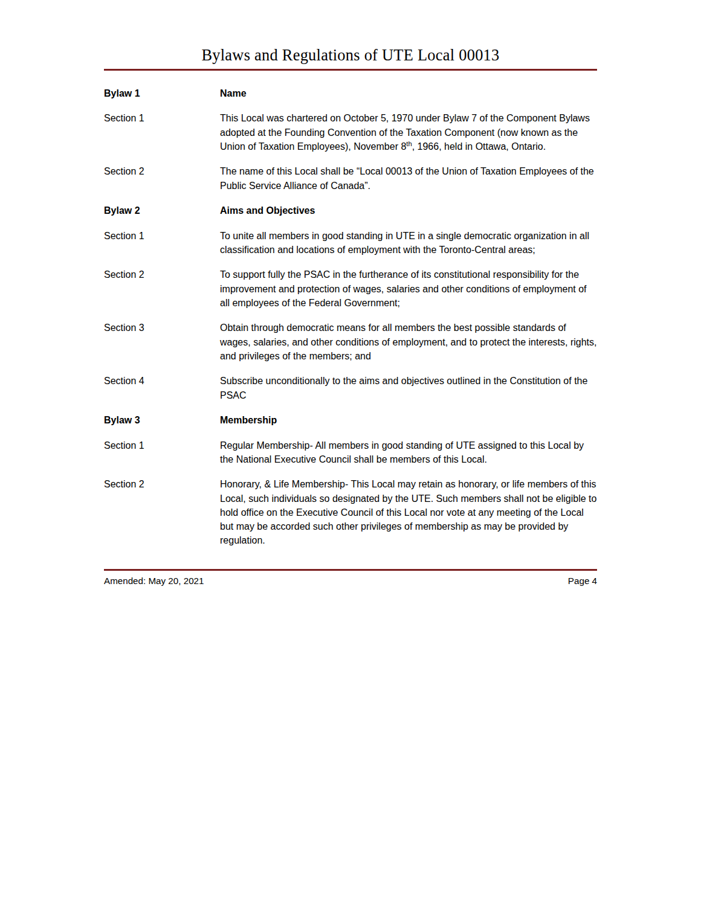Bylaws and Regulations of UTE Local 00013
Bylaw 1
Name
Section 1
This Local was chartered on October 5, 1970 under Bylaw 7 of the Component Bylaws adopted at the Founding Convention of the Taxation Component (now known as the Union of Taxation Employees), November 8th, 1966, held in Ottawa, Ontario.
Section 2
The name of this Local shall be “Local 00013 of the Union of Taxation Employees of the Public Service Alliance of Canada”.
Bylaw 2
Aims and Objectives
Section 1
To unite all members in good standing in UTE in a single democratic organization in all classification and locations of employment with the Toronto-Central areas;
Section 2
To support fully the PSAC in the furtherance of its constitutional responsibility for the improvement and protection of wages, salaries and other conditions of employment of all employees of the Federal Government;
Section 3
Obtain through democratic means for all members the best possible standards of wages, salaries, and other conditions of employment, and to protect the interests, rights, and privileges of the members; and
Section 4
Subscribe unconditionally to the aims and objectives outlined in the Constitution of the PSAC
Bylaw 3
Membership
Section 1
Regular Membership- All members in good standing of UTE assigned to this Local by the National Executive Council shall be members of this Local.
Section 2
Honorary, & Life Membership- This Local may retain as honorary, or life members of this Local, such individuals so designated by the UTE. Such members shall not be eligible to hold office on the Executive Council of this Local nor vote at any meeting of the Local but may be accorded such other privileges of membership as may be provided by regulation.
Amended: May 20, 2021 Page 4